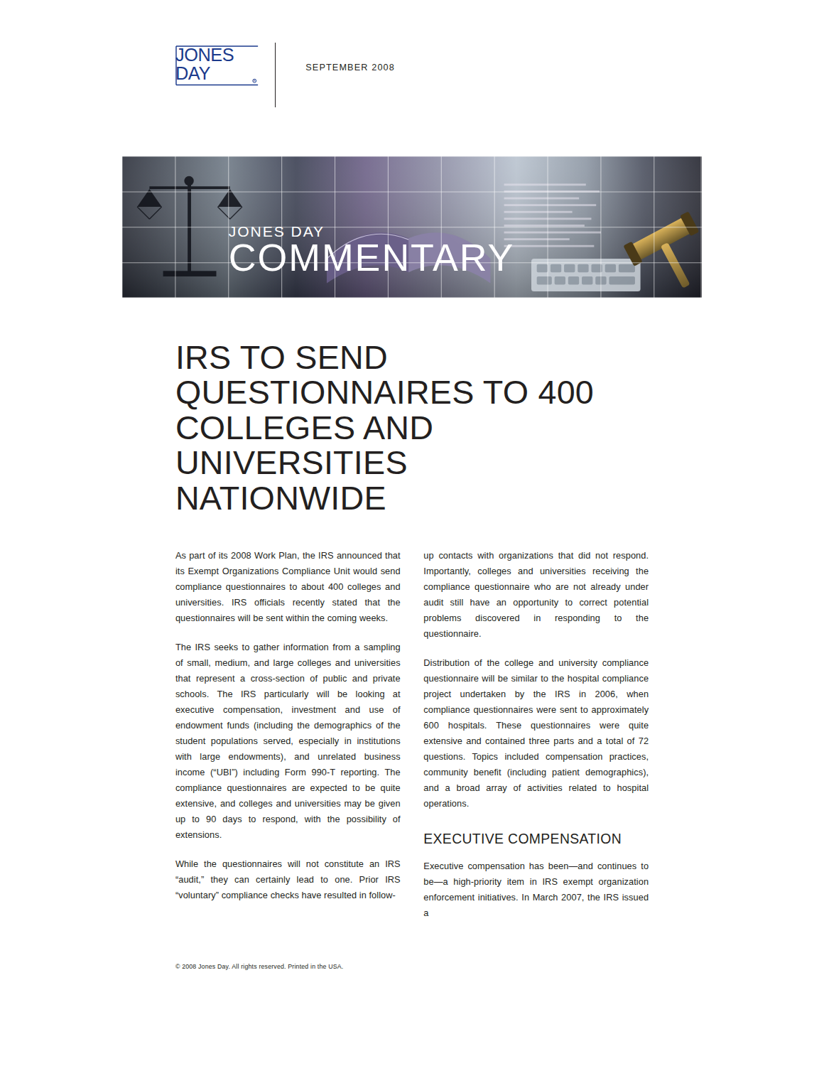JONES DAY R
SEPTEMBER 2008
JONES DAY COMMENTARY
IRS to Send Questionnaires to 400 Colleges and Universities Nationwide
As part of its 2008 Work Plan, the IRS announced that its Exempt Organizations Compliance Unit would send compliance questionnaires to about 400 colleges and universities. IRS officials recently stated that the questionnaires will be sent within the coming weeks.
The IRS seeks to gather information from a sampling of small, medium, and large colleges and universities that represent a cross-section of public and private schools. The IRS particularly will be looking at executive compensation, investment and use of endowment funds (including the demographics of the student populations served, especially in institutions with large endowments), and unrelated business income (“UBI”) including Form 990-T reporting. The compliance questionnaires are expected to be quite extensive, and colleges and universities may be given up to 90 days to respond, with the possibility of extensions.
While the questionnaires will not constitute an IRS “audit,” they can certainly lead to one. Prior IRS “voluntary” compliance checks have resulted in follow-
up contacts with organizations that did not respond. Importantly, colleges and universities receiving the compliance questionnaire who are not already under audit still have an opportunity to correct potential problems discovered in responding to the questionnaire.
Distribution of the college and university compliance questionnaire will be similar to the hospital compliance project undertaken by the IRS in 2006, when compliance questionnaires were sent to approximately 600 hospitals. These questionnaires were quite extensive and contained three parts and a total of 72 questions. Topics included compensation practices, community benefit (including patient demographics), and a broad array of activities related to hospital operations.
Executive Compensation
Executive compensation has been—and continues to be—a high-priority item in IRS exempt organization enforcement initiatives. In March 2007, the IRS issued a
© 2008 Jones Day. All rights reserved. Printed in the USA.